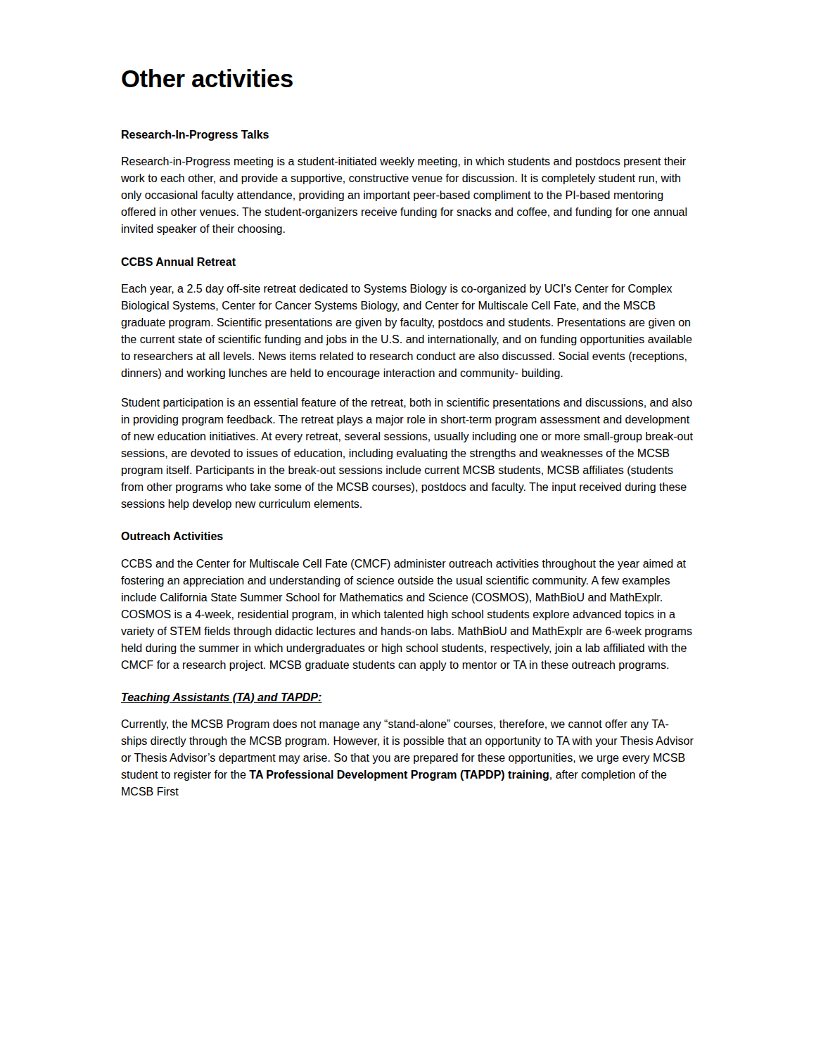Other activities
Research-In-Progress Talks
Research-in-Progress meeting is a student-initiated weekly meeting, in which students and postdocs present their work to each other, and provide a supportive, constructive venue for discussion. It is completely student run, with only occasional faculty attendance, providing an important peer-based compliment to the PI-based mentoring offered in other venues. The student-organizers receive funding for snacks and coffee, and funding for one annual invited speaker of their choosing.
CCBS Annual Retreat
Each year, a 2.5 day off-site retreat dedicated to Systems Biology is co-organized by UCI's Center for Complex Biological Systems, Center for Cancer Systems Biology, and Center for Multiscale Cell Fate, and the MSCB graduate program. Scientific presentations are given by faculty, postdocs and students. Presentations are given on the current state of scientific funding and jobs in the U.S. and internationally, and on funding opportunities available to researchers at all levels. News items related to research conduct are also discussed. Social events (receptions, dinners) and working lunches are held to encourage interaction and community- building.
Student participation is an essential feature of the retreat, both in scientific presentations and discussions, and also in providing program feedback. The retreat plays a major role in short-term program assessment and development of new education initiatives. At every retreat, several sessions, usually including one or more small-group break-out sessions, are devoted to issues of education, including evaluating the strengths and weaknesses of the MCSB program itself. Participants in the break-out sessions include current MCSB students, MCSB affiliates (students from other programs who take some of the MCSB courses), postdocs and faculty. The input received during these sessions help develop new curriculum elements.
Outreach Activities
CCBS and the Center for Multiscale Cell Fate (CMCF) administer outreach activities throughout the year aimed at fostering an appreciation and understanding of science outside the usual scientific community. A few examples include California State Summer School for Mathematics and Science (COSMOS), MathBioU and MathExplr. COSMOS is a 4-week, residential program, in which talented high school students explore advanced topics in a variety of STEM fields through didactic lectures and hands-on labs. MathBioU and MathExplr are 6-week programs held during the summer in which undergraduates or high school students, respectively, join a lab affiliated with the CMCF for a research project. MCSB graduate students can apply to mentor or TA in these outreach programs.
Teaching Assistants (TA) and TAPDP:
Currently, the MCSB Program does not manage any “stand-alone” courses, therefore, we cannot offer any TA-ships directly through the MCSB program. However, it is possible that an opportunity to TA with your Thesis Advisor or Thesis Advisor’s department may arise. So that you are prepared for these opportunities, we urge every MCSB student to register for the TA Professional Development Program (TAPDP) training, after completion of the MCSB First